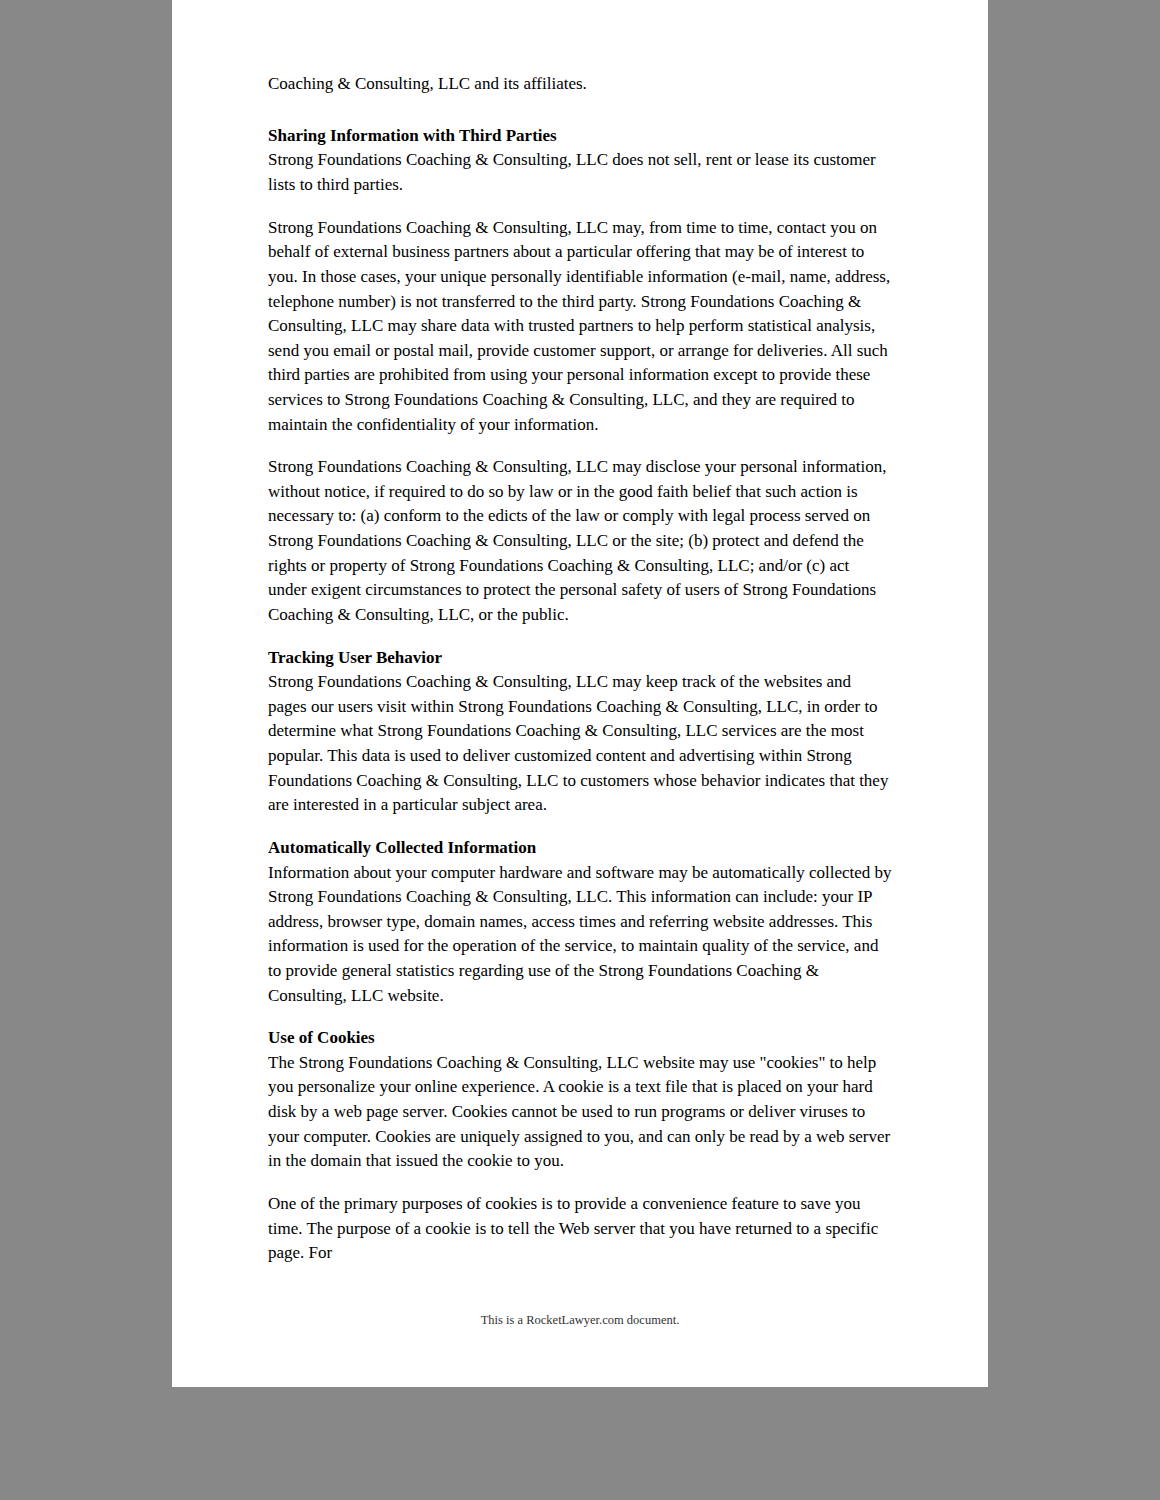Coaching & Consulting, LLC and its affiliates.
Sharing Information with Third Parties
Strong Foundations Coaching & Consulting, LLC does not sell, rent or lease its customer lists to third parties.
Strong Foundations Coaching & Consulting, LLC may, from time to time, contact you on behalf of external business partners about a particular offering that may be of interest to you. In those cases, your unique personally identifiable information (e-mail, name, address, telephone number) is not transferred to the third party. Strong Foundations Coaching & Consulting, LLC may share data with trusted partners to help perform statistical analysis, send you email or postal mail, provide customer support, or arrange for deliveries. All such third parties are prohibited from using your personal information except to provide these services to Strong Foundations Coaching & Consulting, LLC, and they are required to maintain the confidentiality of your information.
Strong Foundations Coaching & Consulting, LLC may disclose your personal information, without notice, if required to do so by law or in the good faith belief that such action is necessary to: (a) conform to the edicts of the law or comply with legal process served on Strong Foundations Coaching & Consulting, LLC or the site; (b) protect and defend the rights or property of Strong Foundations Coaching & Consulting, LLC; and/or (c) act under exigent circumstances to protect the personal safety of users of Strong Foundations Coaching & Consulting, LLC, or the public.
Tracking User Behavior
Strong Foundations Coaching & Consulting, LLC may keep track of the websites and pages our users visit within Strong Foundations Coaching & Consulting, LLC, in order to determine what Strong Foundations Coaching & Consulting, LLC services are the most popular. This data is used to deliver customized content and advertising within Strong Foundations Coaching & Consulting, LLC to customers whose behavior indicates that they are interested in a particular subject area.
Automatically Collected Information
Information about your computer hardware and software may be automatically collected by Strong Foundations Coaching & Consulting, LLC. This information can include: your IP address, browser type, domain names, access times and referring website addresses. This information is used for the operation of the service, to maintain quality of the service, and to provide general statistics regarding use of the Strong Foundations Coaching & Consulting, LLC website.
Use of Cookies
The Strong Foundations Coaching & Consulting, LLC website may use "cookies" to help you personalize your online experience. A cookie is a text file that is placed on your hard disk by a web page server. Cookies cannot be used to run programs or deliver viruses to your computer. Cookies are uniquely assigned to you, and can only be read by a web server in the domain that issued the cookie to you.
One of the primary purposes of cookies is to provide a convenience feature to save you time. The purpose of a cookie is to tell the Web server that you have returned to a specific page. For
This is a RocketLawyer.com document.